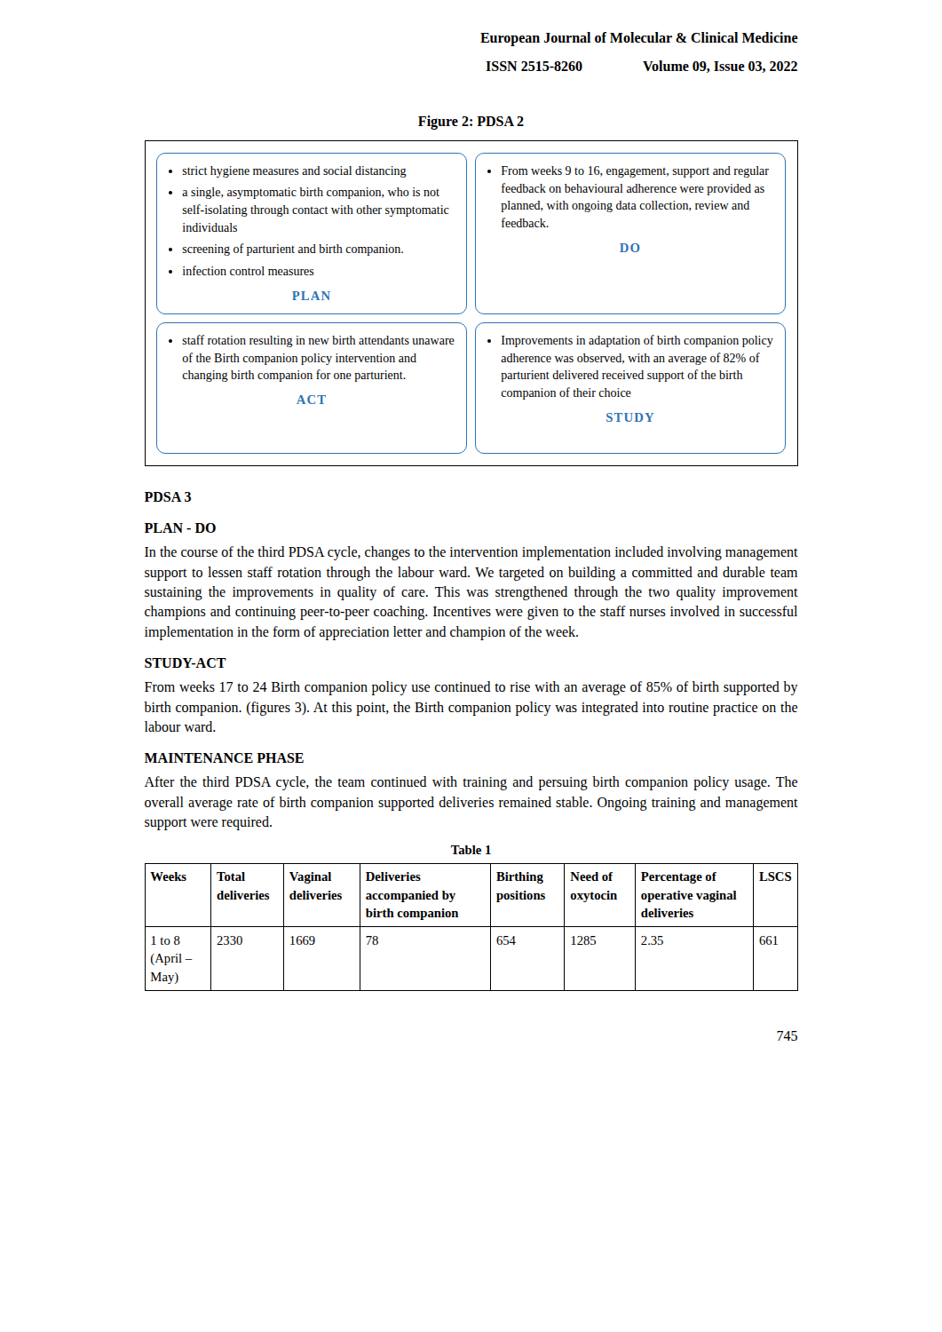European Journal of Molecular & Clinical Medicine
ISSN 2515-8260 Volume 09, Issue 03, 2022
Figure 2: PDSA 2
strict hygiene measures and social distancing
a single, asymptomatic birth companion, who is not self-isolating through contact with other symptomatic individuals
screening of parturient and birth companion.
infection control measures
PLAN
From weeks 9 to 16, engagement, support and regular feedback on behavioural adherence were provided as planned, with ongoing data collection, review and feedback.
DO
staff rotation resulting in new birth attendants unaware of the Birth companion policy intervention and changing birth companion for one parturient.
ACT
Improvements in adaptation of birth companion policy adherence was observed, with an average of 82% of parturient delivered received support of the birth companion of their choice
STUDY
PDSA 3
PLAN - DO
In the course of the third PDSA cycle, changes to the intervention implementation included involving management support to lessen staff rotation through the labour ward. We targeted on building a committed and durable team sustaining the improvements in quality of care. This was strengthened through the two quality improvement champions and continuing peer-to-peer coaching. Incentives were given to the staff nurses involved in successful implementation in the form of appreciation letter and champion of the week.
STUDY-ACT
From weeks 17 to 24 Birth companion policy use continued to rise with an average of 85% of birth supported by birth companion. (figures 3). At this point, the Birth companion policy was integrated into routine practice on the labour ward.
MAINTENANCE PHASE
After the third PDSA cycle, the team continued with training and persuing birth companion policy usage. The overall average rate of birth companion supported deliveries remained stable. Ongoing training and management support were required.
Table 1
| Weeks | Total deliveries | Vaginal deliveries | Deliveries accompanied by birth companion | Birthing positions | Need of oxytocin | Percentage of operative vaginal deliveries | LSCS |
| --- | --- | --- | --- | --- | --- | --- | --- |
| 1 to 8 (April – May) | 2330 | 1669 | 78 | 654 | 1285 | 2.35 | 661 |
745